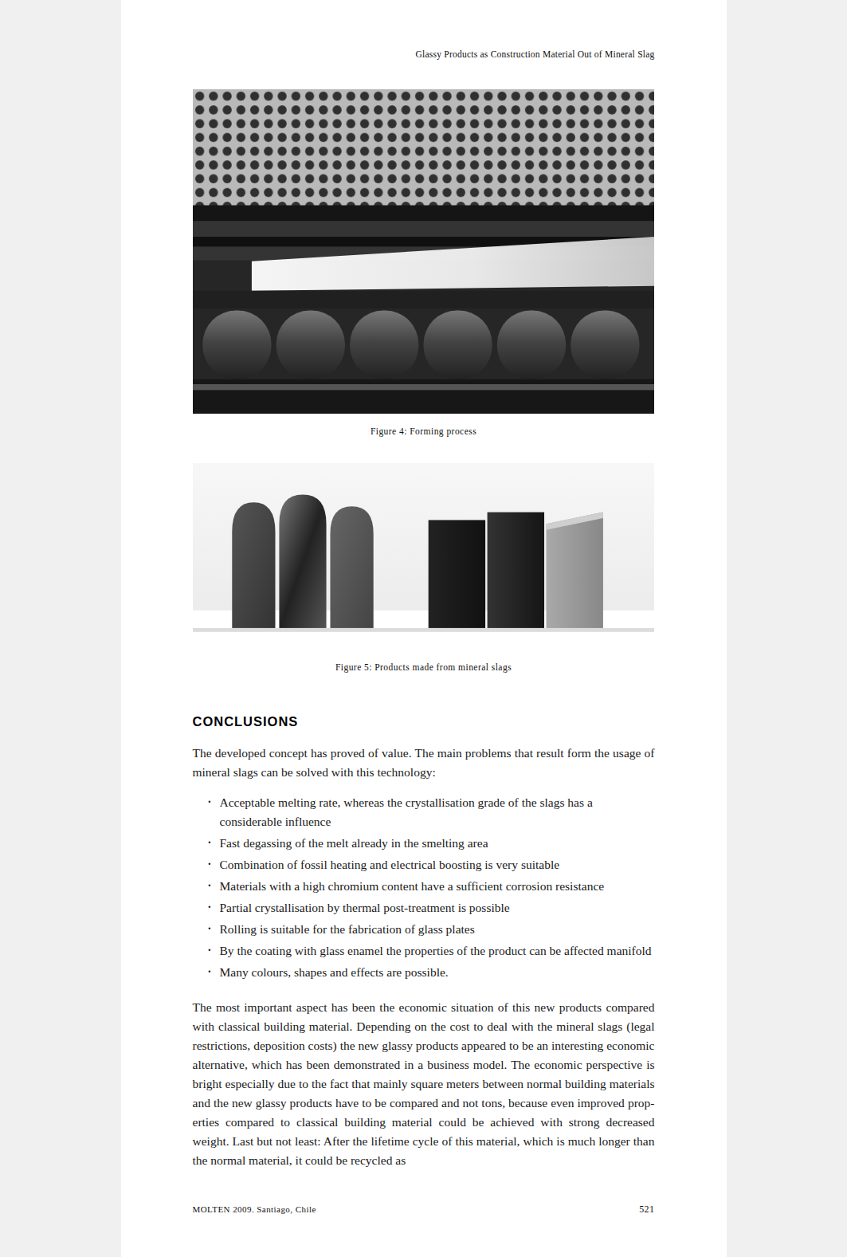Glassy Products as Construction Material Out of Mineral Slag
Figure 4: Forming process
Figure 5: Products made from mineral slags
CONCLUSIONS
The developed concept has proved of value. The main problems that result form the usage of mineral slags can be solved with this technology:
Acceptable melting rate, whereas the crystallisation grade of the slags has a considerable influence
Fast degassing of the melt already in the smelting area
Combination of fossil heating and electrical boosting is very suitable
Materials with a high chromium content have a sufficient corrosion resistance
Partial crystallisation by thermal post-treatment is possible
Rolling is suitable for the fabrication of glass plates
By the coating with glass enamel the properties of the product can be affected manifold
Many colours, shapes and effects are possible.
The most important aspect has been the economic situation of this new products compared with classical building material. Depending on the cost to deal with the mineral slags (legal restrictions, deposition costs) the new glassy products appeared to be an interesting economic alternative, which has been demonstrated in a business model. The economic perspective is bright especially due to the fact that mainly square meters between normal building materials and the new glassy products have to be compared and not tons, because even improved properties compared to classical building material could be achieved with strong decreased weight. Last but not least: After the lifetime cycle of this material, which is much longer than the normal material, it could be recycled as
MOLTEN 2009. Santiago, Chile 521